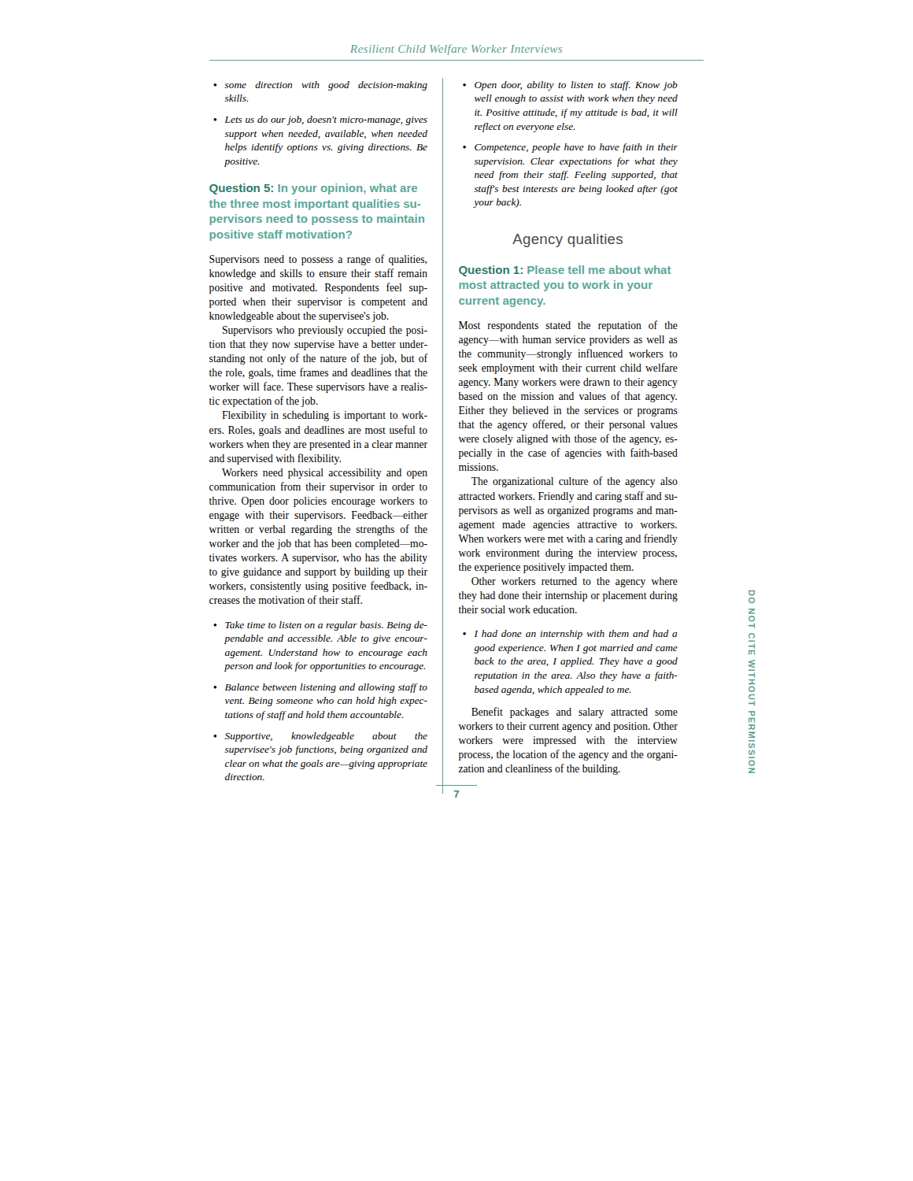Resilient Child Welfare Worker Interviews
some direction with good decision-making skills.
Lets us do our job, doesn't micro-manage, gives support when needed, available, when needed helps identify options vs. giving directions. Be positive.
Question 5: In your opinion, what are the three most important qualities supervisors need to possess to maintain positive staff motivation?
Supervisors need to possess a range of qualities, knowledge and skills to ensure their staff remain positive and motivated. Respondents feel supported when their supervisor is competent and knowledgeable about the supervisee's job.
Supervisors who previously occupied the position that they now supervise have a better understanding not only of the nature of the job, but of the role, goals, time frames and deadlines that the worker will face. These supervisors have a realistic expectation of the job.
Flexibility in scheduling is important to workers. Roles, goals and deadlines are most useful to workers when they are presented in a clear manner and supervised with flexibility.
Workers need physical accessibility and open communication from their supervisor in order to thrive. Open door policies encourage workers to engage with their supervisors. Feedback—either written or verbal regarding the strengths of the worker and the job that has been completed—motivates workers. A supervisor, who has the ability to give guidance and support by building up their workers, consistently using positive feedback, increases the motivation of their staff.
Take time to listen on a regular basis. Being dependable and accessible. Able to give encouragement. Understand how to encourage each person and look for opportunities to encourage.
Balance between listening and allowing staff to vent. Being someone who can hold high expectations of staff and hold them accountable.
Supportive, knowledgeable about the supervisee's job functions, being organized and clear on what the goals are—giving appropriate direction.
Open door, ability to listen to staff. Know job well enough to assist with work when they need it. Positive attitude, if my attitude is bad, it will reflect on everyone else.
Competence, people have to have faith in their supervision. Clear expectations for what they need from their staff. Feeling supported, that staff's best interests are being looked after (got your back).
Agency qualities
Question 1: Please tell me about what most attracted you to work in your current agency.
Most respondents stated the reputation of the agency—with human service providers as well as the community—strongly influenced workers to seek employment with their current child welfare agency. Many workers were drawn to their agency based on the mission and values of that agency. Either they believed in the services or programs that the agency offered, or their personal values were closely aligned with those of the agency, especially in the case of agencies with faith-based missions.
The organizational culture of the agency also attracted workers. Friendly and caring staff and supervisors as well as organized programs and management made agencies attractive to workers. When workers were met with a caring and friendly work environment during the interview process, the experience positively impacted them.
Other workers returned to the agency where they had done their internship or placement during their social work education.
I had done an internship with them and had a good experience. When I got married and came back to the area, I applied. They have a good reputation in the area. Also they have a faith-based agenda, which appealed to me.
Benefit packages and salary attracted some workers to their current agency and position. Other workers were impressed with the interview process, the location of the agency and the organization and cleanliness of the building.
Do not cite without permission
7